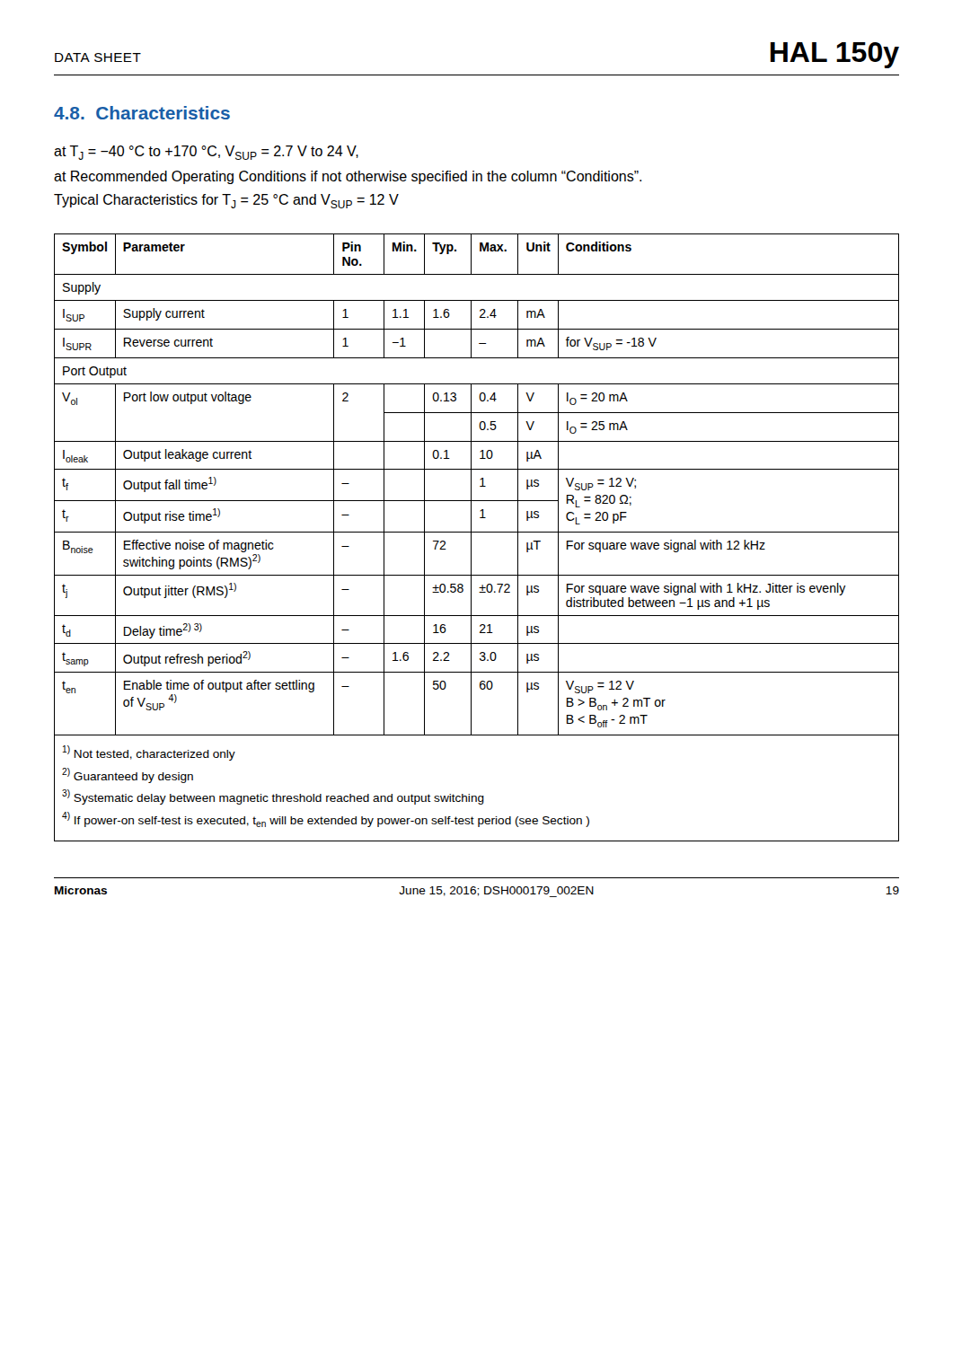DATA SHEET
HAL 150y
4.8. Characteristics
at TJ = −40 °C to +170 °C, VSUP = 2.7 V to 24 V,
at Recommended Operating Conditions if not otherwise specified in the column “Conditions”.
Typical Characteristics for TJ = 25 °C and VSUP = 12 V
| Symbol | Parameter | Pin No. | Min. | Typ. | Max. | Unit | Conditions |
| --- | --- | --- | --- | --- | --- | --- | --- |
| Supply |
| I SUP | Supply current | 1 | 1.1 | 1.6 | 2.4 | mA | |
| I SUPR | Reverse current | 1 | −1 | | – | mA | for V SUP = -18 V |
| Port Output |
| V ol | Port low output voltage | 2 | | 0.13 | 0.4 | V | I O = 20 mA |
| | | 0.5 | V | I O = 25 mA |
| I oleak | Output leakage current | | | 0.1 | 10 | µA | |
| t f | Output fall time 1) | – | | | 1 | µs | V SUP = 12 V; R L = 820 Ω; C L = 20 pF |
| t r | Output rise time 1) | – | | | 1 | µs |
| B noise | Effective noise of magnetic switching points (RMS) 2) | – | | 72 | | µT | For square wave signal with 12 kHz |
| t j | Output jitter (RMS) 1) | – | | ±0.58 | ±0.72 | µs | For square wave signal with 1 kHz. Jitter is evenly distributed between −1 µs and +1 µs |
| t d | Delay time 2) 3) | – | | 16 | 21 | µs | |
| t samp | Output refresh period 2) | – | 1.6 | 2.2 | 3.0 | µs | |
| t en | Enable time of output after settling of V SUP 4) | – | | 50 | 60 | µs | V SUP = 12 V B > B on + 2 mT or B < B off - 2 mT |
1) Not tested, characterized only
2) Guaranteed by design
3) Systematic delay between magnetic threshold reached and output switching
4) If power-on self-test is executed, ten will be extended by power-on self-test period (see Section )
Micronas
June 15, 2016; DSH000179_002EN
19